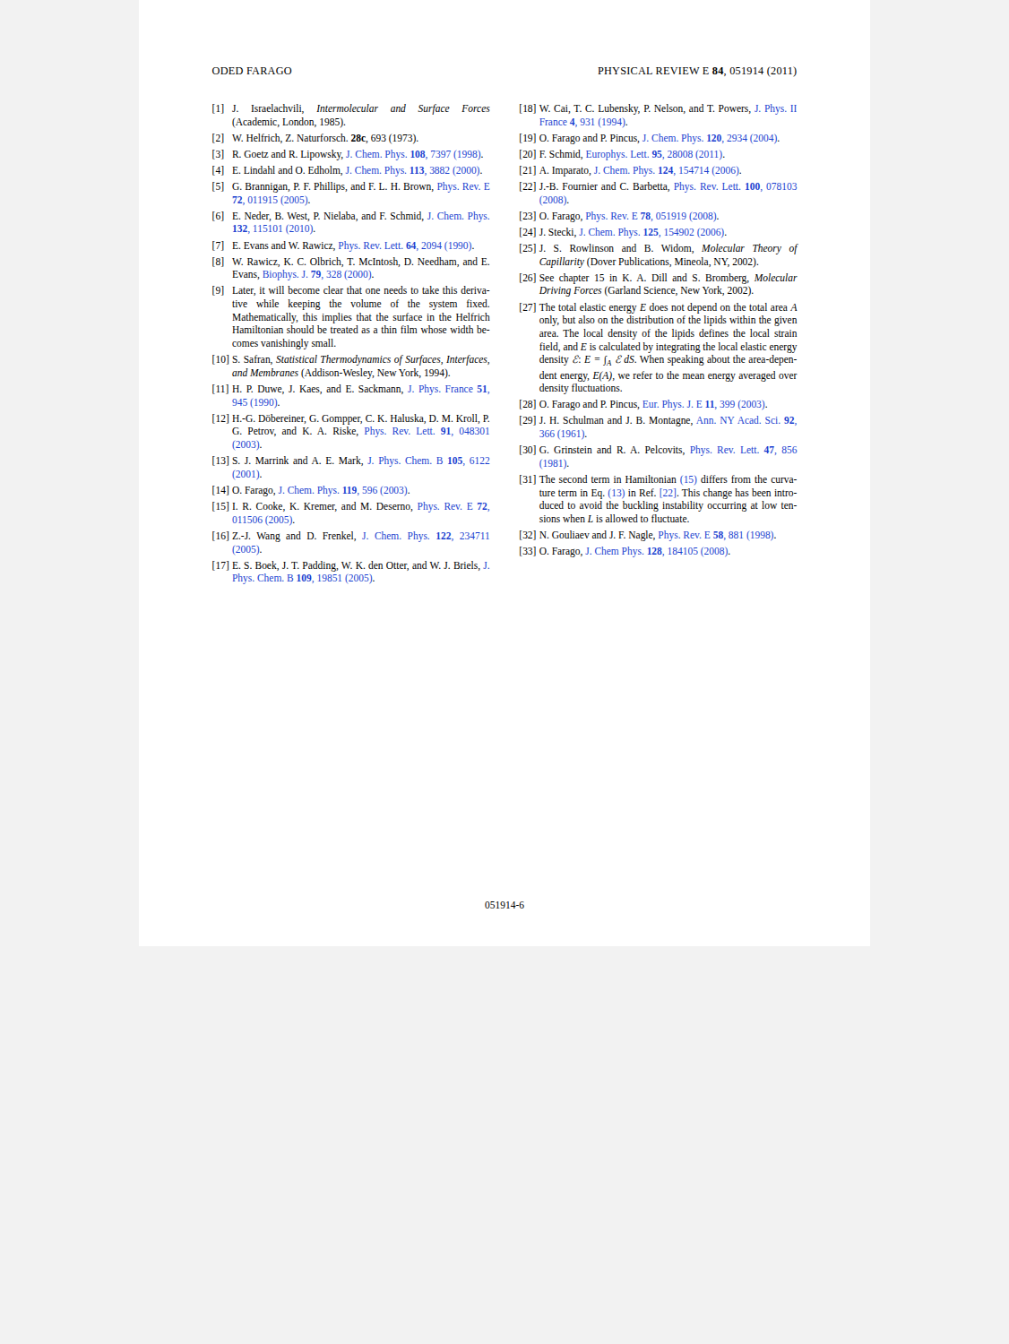Oded Farago
Physical Review E 84, 051914 (2011)
J. Israelachvili, Intermolecular and Surface Forces (Academic, London, 1985).
W. Helfrich, Z. Naturforsch. 28c, 693 (1973).
R. Goetz and R. Lipowsky, J. Chem. Phys. 108, 7397 (1998).
E. Lindahl and O. Edholm, J. Chem. Phys. 113, 3882 (2000).
G. Brannigan, P. F. Phillips, and F. L. H. Brown, Phys. Rev. E 72, 011915 (2005).
E. Neder, B. West, P. Nielaba, and F. Schmid, J. Chem. Phys. 132, 115101 (2010).
E. Evans and W. Rawicz, Phys. Rev. Lett. 64, 2094 (1990).
W. Rawicz, K. C. Olbrich, T. McIntosh, D. Needham, and E. Evans, Biophys. J. 79, 328 (2000).
Later, it will become clear that one needs to take this derivative while keeping the volume of the system fixed. Mathematically, this implies that the surface in the Helfrich Hamiltonian should be treated as a thin film whose width becomes vanishingly small.
S. Safran, Statistical Thermodynamics of Surfaces, Interfaces, and Membranes (Addison-Wesley, New York, 1994).
H. P. Duwe, J. Kaes, and E. Sackmann, J. Phys. France 51, 945 (1990).
H.-G. Döbereiner, G. Gompper, C. K. Haluska, D. M. Kroll, P. G. Petrov, and K. A. Riske, Phys. Rev. Lett. 91, 048301 (2003).
S. J. Marrink and A. E. Mark, J. Phys. Chem. B 105, 6122 (2001).
O. Farago, J. Chem. Phys. 119, 596 (2003).
I. R. Cooke, K. Kremer, and M. Deserno, Phys. Rev. E 72, 011506 (2005).
Z.-J. Wang and D. Frenkel, J. Chem. Phys. 122, 234711 (2005).
E. S. Boek, J. T. Padding, W. K. den Otter, and W. J. Briels, J. Phys. Chem. B 109, 19851 (2005).
W. Cai, T. C. Lubensky, P. Nelson, and T. Powers, J. Phys. II France 4, 931 (1994).
O. Farago and P. Pincus, J. Chem. Phys. 120, 2934 (2004).
F. Schmid, Europhys. Lett. 95, 28008 (2011).
A. Imparato, J. Chem. Phys. 124, 154714 (2006).
J.-B. Fournier and C. Barbetta, Phys. Rev. Lett. 100, 078103 (2008).
O. Farago, Phys. Rev. E 78, 051919 (2008).
J. Stecki, J. Chem. Phys. 125, 154902 (2006).
J. S. Rowlinson and B. Widom, Molecular Theory of Capillarity (Dover Publications, Mineola, NY, 2002).
See chapter 15 in K. A. Dill and S. Bromberg, Molecular Driving Forces (Garland Science, New York, 2002).
The total elastic energy E does not depend on the total area A only, but also on the distribution of the lipids within the given area. The local density of the lipids defines the local strain field, and E is calculated by integrating the local elastic energy density ℰ: E = ∫A ℰ dS. When speaking about the area-dependent energy, E(A), we refer to the mean energy averaged over density fluctuations.
O. Farago and P. Pincus, Eur. Phys. J. E 11, 399 (2003).
J. H. Schulman and J. B. Montagne, Ann. NY Acad. Sci. 92, 366 (1961).
G. Grinstein and R. A. Pelcovits, Phys. Rev. Lett. 47, 856 (1981).
The second term in Hamiltonian (15) differs from the curvature term in Eq. (13) in Ref. [22]. This change has been introduced to avoid the buckling instability occurring at low tensions when L is allowed to fluctuate.
N. Gouliaev and J. F. Nagle, Phys. Rev. E 58, 881 (1998).
O. Farago, J. Chem Phys. 128, 184105 (2008).
051914-6